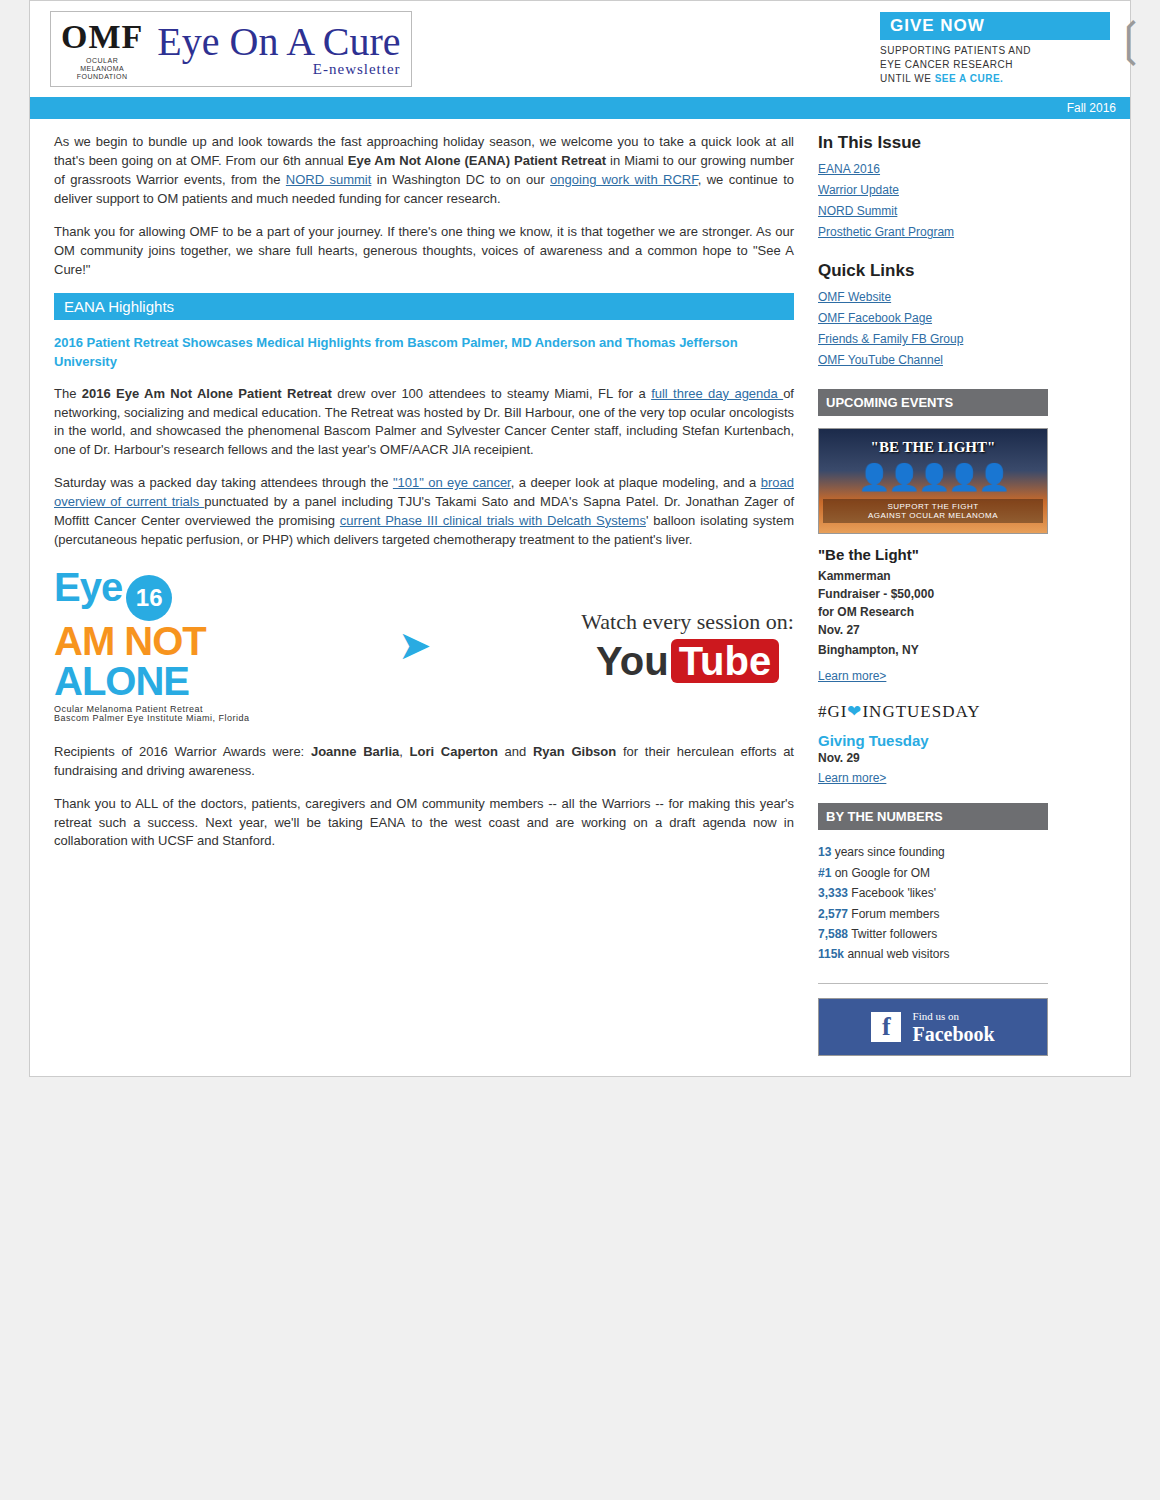OMF
Ocular
Melanoma
Foundation
Eye On A Cure
E-newsletter
GIVE NOW
Supporting patients and
eye cancer research
until we see a cure.
❲
Fall 2016
As we begin to bundle up and look towards the fast approaching holiday season, we welcome you to take a quick look at all that's been going on at OMF. From our 6th annual Eye Am Not Alone (EANA) Patient Retreat in Miami to our growing number of grassroots Warrior events, from the NORD summit in Washington DC to on our ongoing work with RCRF, we continue to deliver support to OM patients and much needed funding for cancer research.
Thank you for allowing OMF to be a part of your journey. If there's one thing we know, it is that together we are stronger. As our OM community joins together, we share full hearts, generous thoughts, voices of awareness and a common hope to "See A Cure!"
EANA Highlights
2016 Patient Retreat Showcases Medical Highlights from Bascom Palmer, MD Anderson and Thomas Jefferson University
The 2016 Eye Am Not Alone Patient Retreat drew over 100 attendees to steamy Miami, FL for a full three day agenda of networking, socializing and medical education. The Retreat was hosted by Dr. Bill Harbour, one of the very top ocular oncologists in the world, and showcased the phenomenal Bascom Palmer and Sylvester Cancer Center staff, including Stefan Kurtenbach, one of Dr. Harbour's research fellows and the last year's OMF/AACR JIA receipient.
Saturday was a packed day taking attendees through the "101" on eye cancer, a deeper look at plaque modeling, and a broad overview of current trials punctuated by a panel including TJU's Takami Sato and MDA's Sapna Patel. Dr. Jonathan Zager of Moffitt Cancer Center overviewed the promising current Phase III clinical trials with Delcath Systems' balloon isolating system (percutaneous hepatic perfusion, or PHP) which delivers targeted chemotherapy treatment to the patient's liver.
Eye 16
AM NOT
ALONE
Ocular Melanoma Patient Retreat
Bascom Palmer Eye Institute Miami, Florida
➤
Watch every session on:
YouTube
Recipients of 2016 Warrior Awards were: Joanne Barlia, Lori Caperton and Ryan Gibson for their herculean efforts at fundraising and driving awareness.
Thank you to ALL of the doctors, patients, caregivers and OM community members -- all the Warriors -- for making this year's retreat such a success. Next year, we'll be taking EANA to the west coast and are working on a draft agenda now in collaboration with UCSF and Stanford.
In This Issue
EANA 2016
Warrior Update
NORD Summit
Prosthetic Grant Program
Quick Links
OMF Website
OMF Facebook Page
Friends & Family FB Group
OMF YouTube Channel
UPCOMING EVENTS
"BE THE LIGHT"
👤👤👤👤👤
Support the fight
against ocular melanoma
"Be the Light"
Kammerman
Fundraiser - $50,000
for OM Research
Nov. 27
Binghampton, NY
Learn more>
#GI❤INGTUESDAY
Giving Tuesday
Nov. 29
Learn more>
BY THE NUMBERS
13 years since founding
#1 on Google for OM
3,333 Facebook 'likes'
2,577 Forum members
7,588 Twitter followers
115k annual web visitors
f Find us on
Facebook